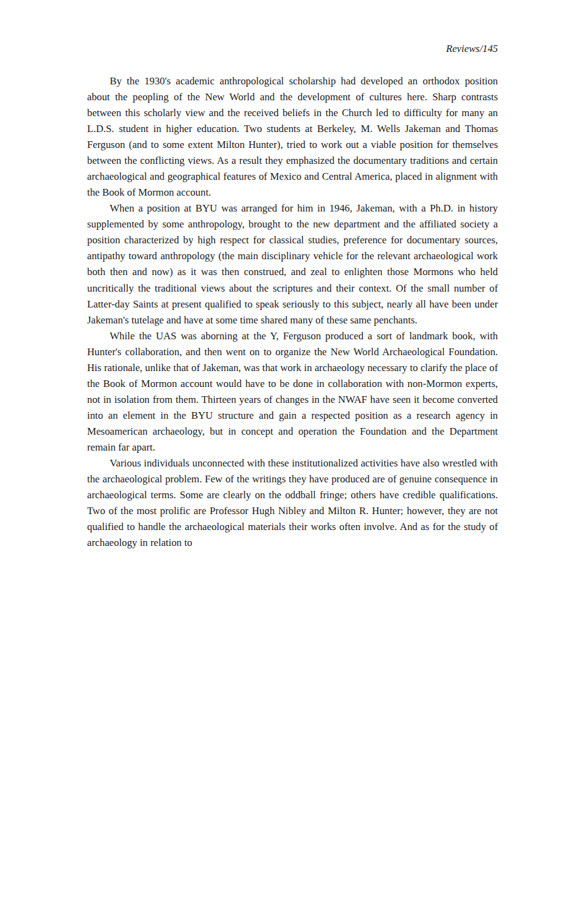Reviews/145
By the 1930's academic anthropological scholarship had developed an orthodox position about the peopling of the New World and the development of cultures here. Sharp contrasts between this scholarly view and the received beliefs in the Church led to difficulty for many an L.D.S. student in higher education. Two students at Berkeley, M. Wells Jakeman and Thomas Ferguson (and to some extent Milton Hunter), tried to work out a viable position for themselves between the conflicting views. As a result they emphasized the documentary traditions and certain archaeological and geographical features of Mexico and Central America, placed in alignment with the Book of Mormon account.
When a position at BYU was arranged for him in 1946, Jakeman, with a Ph.D. in history supplemented by some anthropology, brought to the new department and the affiliated society a position characterized by high respect for classical studies, preference for documentary sources, antipathy toward anthropology (the main disciplinary vehicle for the relevant archaeological work both then and now) as it was then construed, and zeal to enlighten those Mormons who held uncritically the traditional views about the scriptures and their context. Of the small number of Latter-day Saints at present qualified to speak seriously to this subject, nearly all have been under Jakeman's tutelage and have at some time shared many of these same penchants.
While the UAS was aborning at the Y, Ferguson produced a sort of landmark book, with Hunter's collaboration, and then went on to organize the New World Archaeological Foundation. His rationale, unlike that of Jakeman, was that work in archaeology necessary to clarify the place of the Book of Mormon account would have to be done in collaboration with non-Mormon experts, not in isolation from them. Thirteen years of changes in the NWAF have seen it become converted into an element in the BYU structure and gain a respected position as a research agency in Mesoamerican archaeology, but in concept and operation the Foundation and the Department remain far apart.
Various individuals unconnected with these institutionalized activities have also wrestled with the archaeological problem. Few of the writings they have produced are of genuine consequence in archaeological terms. Some are clearly on the oddball fringe; others have credible qualifications. Two of the most prolific are Professor Hugh Nibley and Milton R. Hunter; however, they are not qualified to handle the archaeological materials their works often involve. And as for the study of archaeology in relation to